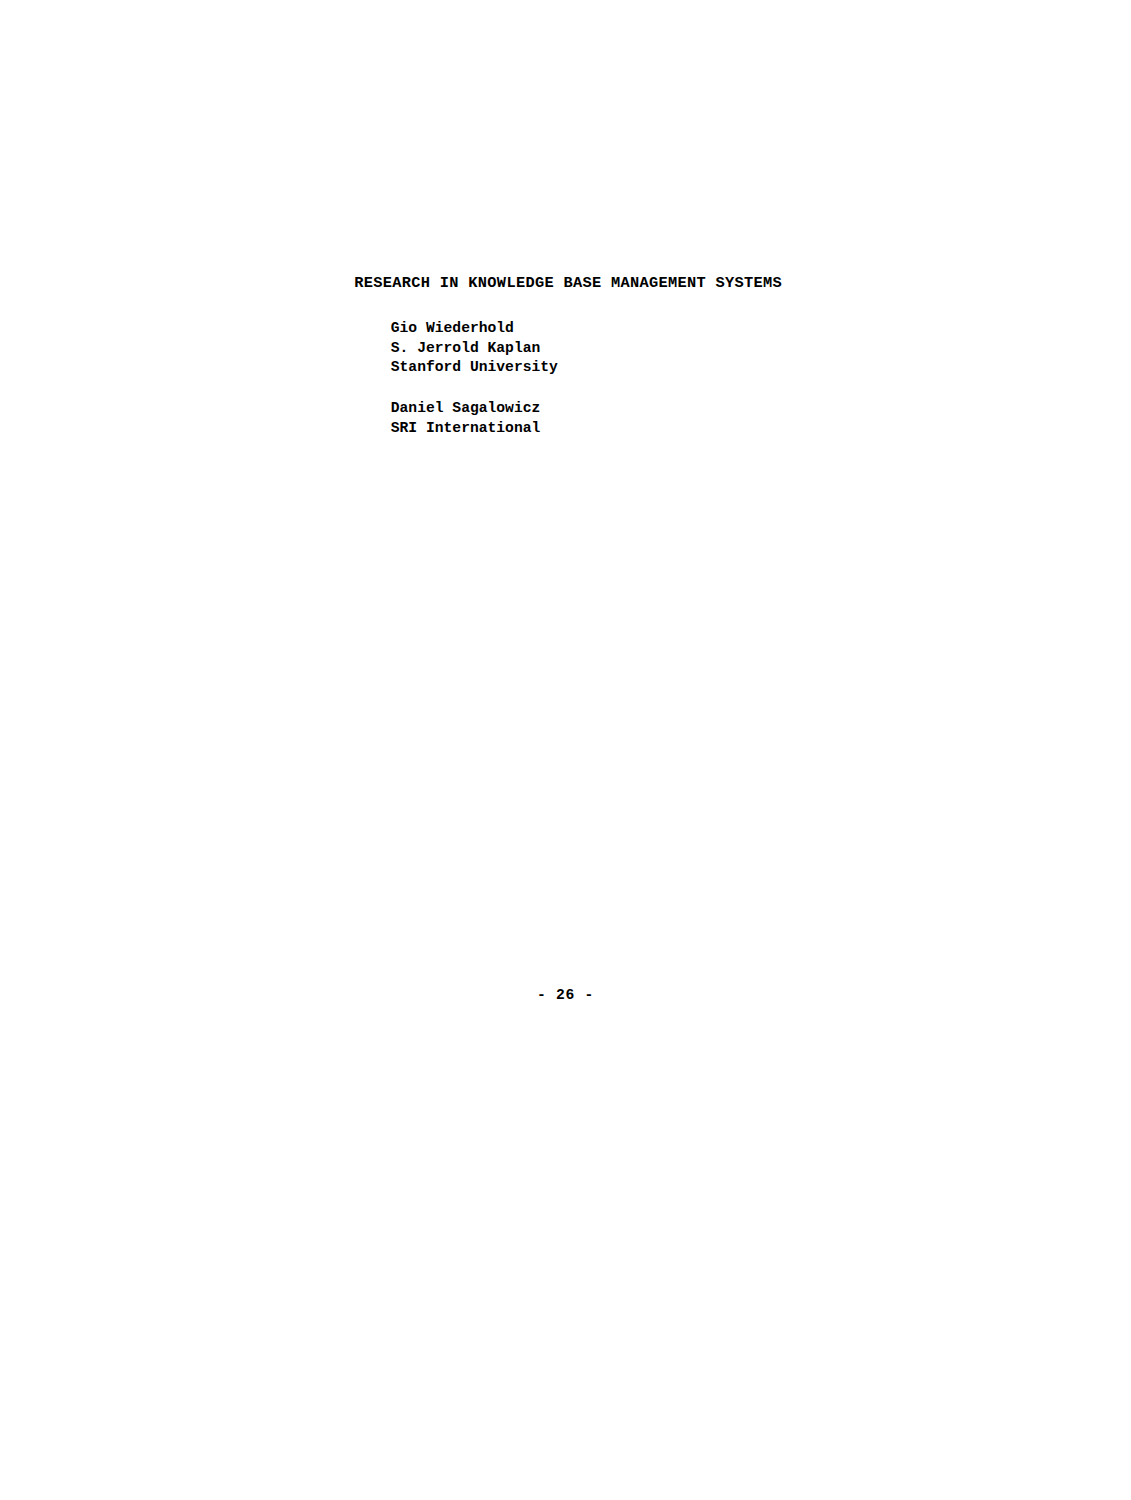RESEARCH IN KNOWLEDGE BASE MANAGEMENT SYSTEMS
Gio Wiederhold
S. Jerrold Kaplan
Stanford University
Daniel Sagalowicz
SRI International
- 26 -